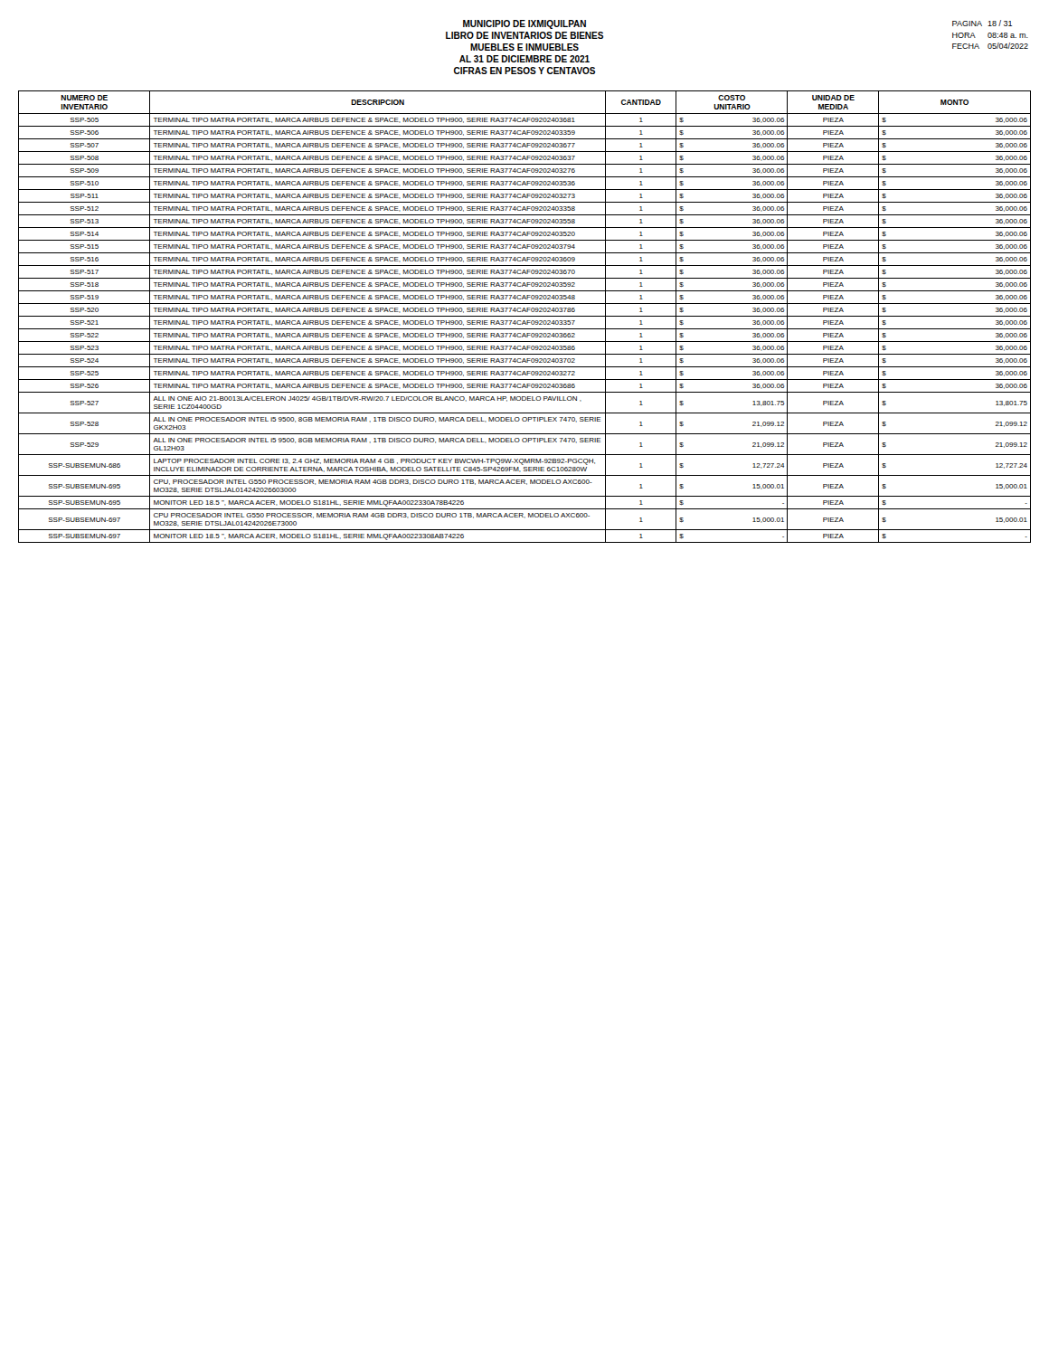MUNICIPIO DE IXMIQUILPAN
LIBRO DE INVENTARIOS DE BIENES
MUEBLES E INMUEBLES
AL 31 DE DICIEMBRE DE 2021
CIFRAS EN PESOS Y CENTAVOS
| PAGINA | 18 / 31 |
| HORA | 08:48 a. m. |
| FECHA | 05/04/2022 |
| NUMERO DE INVENTARIO | DESCRIPCION | CANTIDAD | COSTO UNITARIO | UNIDAD DE MEDIDA | MONTO |
| --- | --- | --- | --- | --- | --- |
| SSP-505 | TERMINAL TIPO MATRA PORTATIL, MARCA AIRBUS DEFENCE & SPACE, MODELO TPH900, SERIE RA3774CAF09202403681 | 1 | $ 36,000.06 | PIEZA | $ 36,000.06 |
| SSP-506 | TERMINAL TIPO MATRA PORTATIL, MARCA AIRBUS DEFENCE & SPACE, MODELO TPH900, SERIE RA3774CAF09202403359 | 1 | $ 36,000.06 | PIEZA | $ 36,000.06 |
| SSP-507 | TERMINAL TIPO MATRA PORTATIL, MARCA AIRBUS DEFENCE & SPACE, MODELO TPH900, SERIE RA3774CAF09202403677 | 1 | $ 36,000.06 | PIEZA | $ 36,000.06 |
| SSP-508 | TERMINAL TIPO MATRA PORTATIL, MARCA AIRBUS DEFENCE & SPACE, MODELO TPH900, SERIE RA3774CAF09202403637 | 1 | $ 36,000.06 | PIEZA | $ 36,000.06 |
| SSP-509 | TERMINAL TIPO MATRA PORTATIL, MARCA AIRBUS DEFENCE & SPACE, MODELO TPH900, SERIE RA3774CAF09202403276 | 1 | $ 36,000.06 | PIEZA | $ 36,000.06 |
| SSP-510 | TERMINAL TIPO MATRA PORTATIL, MARCA AIRBUS DEFENCE & SPACE, MODELO TPH900, SERIE RA3774CAF09202403536 | 1 | $ 36,000.06 | PIEZA | $ 36,000.06 |
| SSP-511 | TERMINAL TIPO MATRA PORTATIL, MARCA AIRBUS DEFENCE & SPACE, MODELO TPH900, SERIE RA3774CAF09202403273 | 1 | $ 36,000.06 | PIEZA | $ 36,000.06 |
| SSP-512 | TERMINAL TIPO MATRA PORTATIL, MARCA AIRBUS DEFENCE & SPACE, MODELO TPH900, SERIE RA3774CAF09202403358 | 1 | $ 36,000.06 | PIEZA | $ 36,000.06 |
| SSP-513 | TERMINAL TIPO MATRA PORTATIL, MARCA AIRBUS DEFENCE & SPACE, MODELO TPH900, SERIE RA3774CAF09202403558 | 1 | $ 36,000.06 | PIEZA | $ 36,000.06 |
| SSP-514 | TERMINAL TIPO MATRA PORTATIL, MARCA AIRBUS DEFENCE & SPACE, MODELO TPH900, SERIE RA3774CAF09202403520 | 1 | $ 36,000.06 | PIEZA | $ 36,000.06 |
| SSP-515 | TERMINAL TIPO MATRA PORTATIL, MARCA AIRBUS DEFENCE & SPACE, MODELO TPH900, SERIE RA3774CAF09202403794 | 1 | $ 36,000.06 | PIEZA | $ 36,000.06 |
| SSP-516 | TERMINAL TIPO MATRA PORTATIL, MARCA AIRBUS DEFENCE & SPACE, MODELO TPH900, SERIE RA3774CAF09202403609 | 1 | $ 36,000.06 | PIEZA | $ 36,000.06 |
| SSP-517 | TERMINAL TIPO MATRA PORTATIL, MARCA AIRBUS DEFENCE & SPACE, MODELO TPH900, SERIE RA3774CAF09202403670 | 1 | $ 36,000.06 | PIEZA | $ 36,000.06 |
| SSP-518 | TERMINAL TIPO MATRA PORTATIL, MARCA AIRBUS DEFENCE & SPACE, MODELO TPH900, SERIE RA3774CAF09202403592 | 1 | $ 36,000.06 | PIEZA | $ 36,000.06 |
| SSP-519 | TERMINAL TIPO MATRA PORTATIL, MARCA AIRBUS DEFENCE & SPACE, MODELO TPH900, SERIE RA3774CAF09202403548 | 1 | $ 36,000.06 | PIEZA | $ 36,000.06 |
| SSP-520 | TERMINAL TIPO MATRA PORTATIL, MARCA AIRBUS DEFENCE & SPACE, MODELO TPH900, SERIE RA3774CAF09202403786 | 1 | $ 36,000.06 | PIEZA | $ 36,000.06 |
| SSP-521 | TERMINAL TIPO MATRA PORTATIL, MARCA AIRBUS DEFENCE & SPACE, MODELO TPH900, SERIE RA3774CAF09202403357 | 1 | $ 36,000.06 | PIEZA | $ 36,000.06 |
| SSP-522 | TERMINAL TIPO MATRA PORTATIL, MARCA AIRBUS DEFENCE & SPACE, MODELO TPH900, SERIE RA3774CAF09202403662 | 1 | $ 36,000.06 | PIEZA | $ 36,000.06 |
| SSP-523 | TERMINAL TIPO MATRA PORTATIL, MARCA AIRBUS DEFENCE & SPACE, MODELO TPH900, SERIE RA3774CAF09202403586 | 1 | $ 36,000.06 | PIEZA | $ 36,000.06 |
| SSP-524 | TERMINAL TIPO MATRA PORTATIL, MARCA AIRBUS DEFENCE & SPACE, MODELO TPH900, SERIE RA3774CAF09202403702 | 1 | $ 36,000.06 | PIEZA | $ 36,000.06 |
| SSP-525 | TERMINAL TIPO MATRA PORTATIL, MARCA AIRBUS DEFENCE & SPACE, MODELO TPH900, SERIE RA3774CAF09202403272 | 1 | $ 36,000.06 | PIEZA | $ 36,000.06 |
| SSP-526 | TERMINAL TIPO MATRA PORTATIL, MARCA AIRBUS DEFENCE & SPACE, MODELO TPH900, SERIE RA3774CAF09202403686 | 1 | $ 36,000.06 | PIEZA | $ 36,000.06 |
| SSP-527 | ALL IN ONE AIO 21-B0013LA/CELERON J4025/ 4GB/1TB/DVR-RW/20.7 LED/COLOR BLANCO, MARCA HP, MODELO PAVILLON , SERIE 1CZ04400GD | 1 | $ 13,801.75 | PIEZA | $ 13,801.75 |
| SSP-528 | ALL IN ONE PROCESADOR INTEL i5 9500, 8GB MEMORIA RAM , 1TB DISCO DURO, MARCA DELL, MODELO OPTIPLEX 7470, SERIE GKX2H03 | 1 | $ 21,099.12 | PIEZA | $ 21,099.12 |
| SSP-529 | ALL IN ONE PROCESADOR INTEL i5 9500, 8GB MEMORIA RAM , 1TB DISCO DURO, MARCA DELL, MODELO OPTIPLEX 7470, SERIE GL12H03 | 1 | $ 21,099.12 | PIEZA | $ 21,099.12 |
| SSP-SUBSEMUN-686 | LAPTOP PROCESADOR INTEL CORE I3, 2.4 GHZ, MEMORIA RAM 4 GB , PRODUCT KEY BWCWH-TPQ9W-XQMRM-92B92-PGCQH, INCLUYE ELIMINADOR DE CORRIENTE ALTERNA, MARCA TOSHIBA, MODELO SATELLITE C845-SP4269FM, SERIE 6C106280W | 1 | $ 12,727.24 | PIEZA | $ 12,727.24 |
| SSP-SUBSEMUN-695 | CPU, PROCESADOR INTEL G550 PROCESSOR, MEMORIA RAM 4GB DDR3, DISCO DURO 1TB, MARCA ACER, MODELO AXC600-MO328, SERIE DTSLJAL014242026603000 | 1 | $ 15,000.01 | PIEZA | $ 15,000.01 |
| SSP-SUBSEMUN-695 | MONITOR LED 18.5 ", MARCA ACER, MODELO S181HL, SERIE MMLQFAA0022330A78B4226 | 1 | $ - | PIEZA | $ - |
| SSP-SUBSEMUN-697 | CPU PROCESADOR INTEL G550 PROCESSOR, MEMORIA RAM 4GB DDR3, DISCO DURO 1TB, MARCA ACER, MODELO AXC600-MO328, SERIE DTSLJAL014242026E73000 | 1 | $ 15,000.01 | PIEZA | $ 15,000.01 |
| SSP-SUBSEMUN-697 | MONITOR LED 18.5 ", MARCA ACER, MODELO S181HL, SERIE MMLQFAA00223308AB74226 | 1 | $ - | PIEZA | $ - |